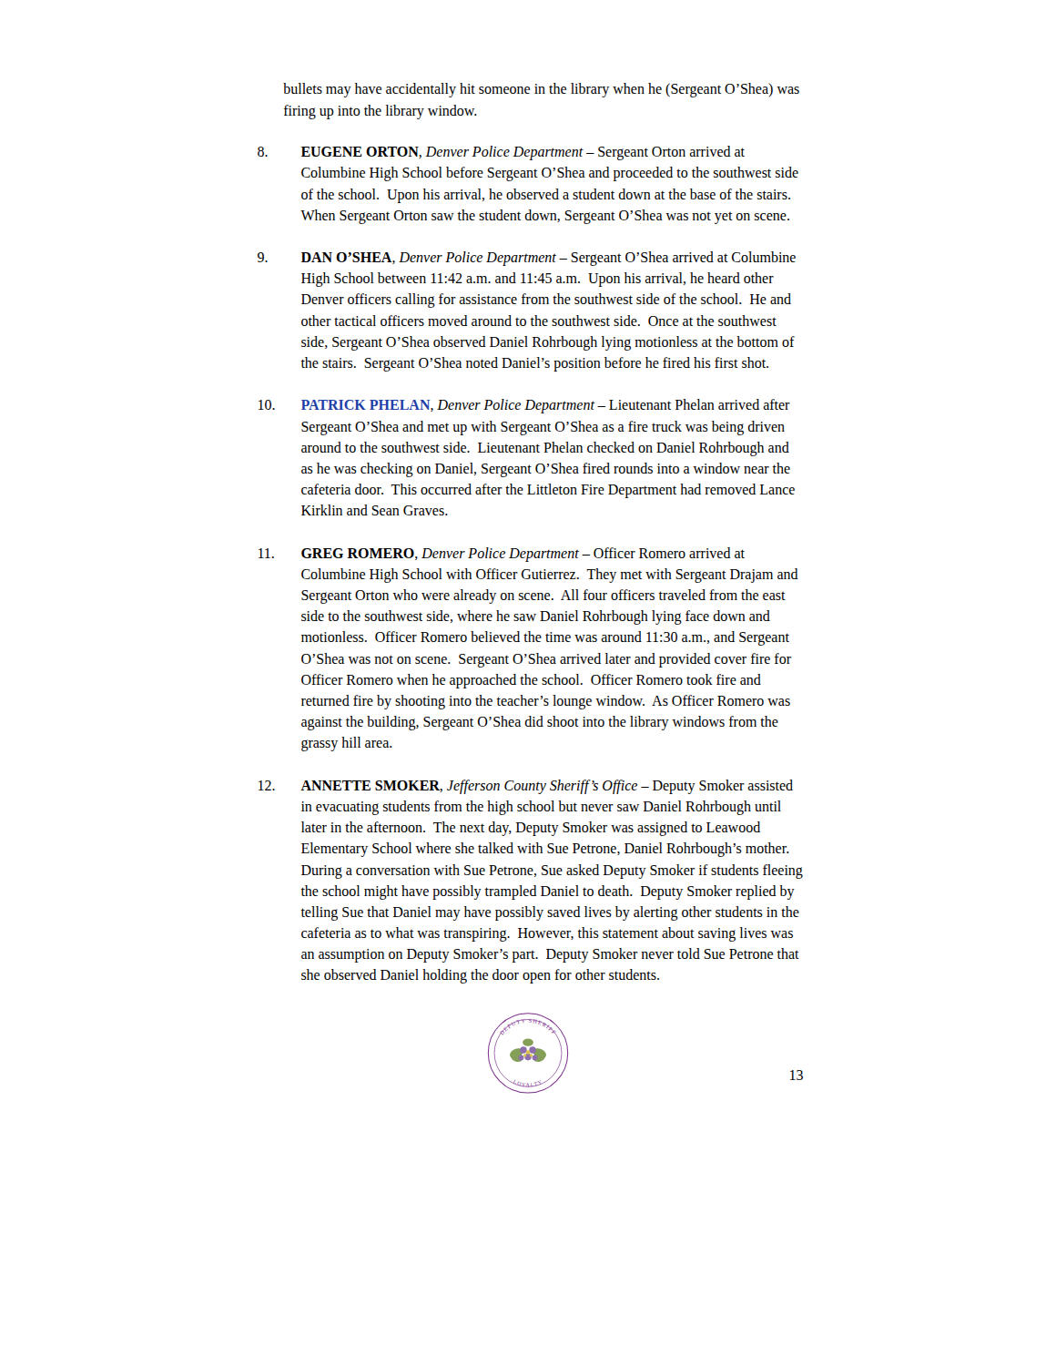bullets may have accidentally hit someone in the library when he (Sergeant O’Shea) was firing up into the library window.
EUGENE ORTON, Denver Police Department – Sergeant Orton arrived at Columbine High School before Sergeant O’Shea and proceeded to the southwest side of the school. Upon his arrival, he observed a student down at the base of the stairs. When Sergeant Orton saw the student down, Sergeant O’Shea was not yet on scene.
DAN O’SHEA, Denver Police Department – Sergeant O’Shea arrived at Columbine High School between 11:42 a.m. and 11:45 a.m. Upon his arrival, he heard other Denver officers calling for assistance from the southwest side of the school. He and other tactical officers moved around to the southwest side. Once at the southwest side, Sergeant O’Shea observed Daniel Rohrbough lying motionless at the bottom of the stairs. Sergeant O’Shea noted Daniel’s position before he fired his first shot.
PATRICK PHELAN, Denver Police Department – Lieutenant Phelan arrived after Sergeant O’Shea and met up with Sergeant O’Shea as a fire truck was being driven around to the southwest side. Lieutenant Phelan checked on Daniel Rohrbough and as he was checking on Daniel, Sergeant O’Shea fired rounds into a window near the cafeteria door. This occurred after the Littleton Fire Department had removed Lance Kirklin and Sean Graves.
GREG ROMERO, Denver Police Department – Officer Romero arrived at Columbine High School with Officer Gutierrez. They met with Sergeant Drajam and Sergeant Orton who were already on scene. All four officers traveled from the east side to the southwest side, where he saw Daniel Rohrbough lying face down and motionless. Officer Romero believed the time was around 11:30 a.m., and Sergeant O’Shea was not on scene. Sergeant O’Shea arrived later and provided cover fire for Officer Romero when he approached the school. Officer Romero took fire and returned fire by shooting into the teacher’s lounge window. As Officer Romero was against the building, Sergeant O’Shea did shoot into the library windows from the grassy hill area.
ANNETTE SMOKER, Jefferson County Sheriff’s Office – Deputy Smoker assisted in evacuating students from the high school but never saw Daniel Rohrbough until later in the afternoon. The next day, Deputy Smoker was assigned to Leawood Elementary School where she talked with Sue Petrone, Daniel Rohrbough’s mother. During a conversation with Sue Petrone, Sue asked Deputy Smoker if students fleeing the school might have possibly trampled Daniel to death. Deputy Smoker replied by telling Sue that Daniel may have possibly saved lives by alerting other students in the cafeteria as to what was transpiring. However, this statement about saving lives was an assumption on Deputy Smoker’s part. Deputy Smoker never told Sue Petrone that she observed Daniel holding the door open for other students.
DEPUTY SHERIFF LOYALTY
13